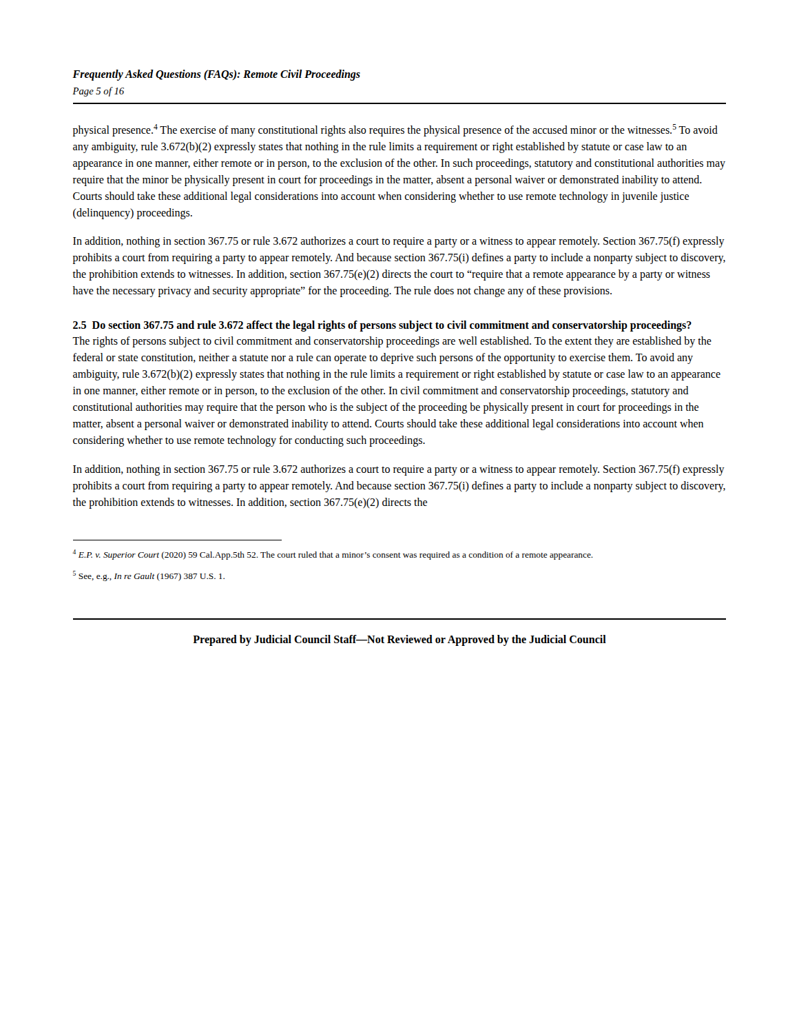Frequently Asked Questions (FAQs): Remote Civil Proceedings
Page 5 of 16
physical presence.4 The exercise of many constitutional rights also requires the physical presence of the accused minor or the witnesses.5 To avoid any ambiguity, rule 3.672(b)(2) expressly states that nothing in the rule limits a requirement or right established by statute or case law to an appearance in one manner, either remote or in person, to the exclusion of the other. In such proceedings, statutory and constitutional authorities may require that the minor be physically present in court for proceedings in the matter, absent a personal waiver or demonstrated inability to attend. Courts should take these additional legal considerations into account when considering whether to use remote technology in juvenile justice (delinquency) proceedings.
In addition, nothing in section 367.75 or rule 3.672 authorizes a court to require a party or a witness to appear remotely. Section 367.75(f) expressly prohibits a court from requiring a party to appear remotely. And because section 367.75(i) defines a party to include a nonparty subject to discovery, the prohibition extends to witnesses. In addition, section 367.75(e)(2) directs the court to “require that a remote appearance by a party or witness have the necessary privacy and security appropriate” for the proceeding. The rule does not change any of these provisions.
2.5 Do section 367.75 and rule 3.672 affect the legal rights of persons subject to civil commitment and conservatorship proceedings?
The rights of persons subject to civil commitment and conservatorship proceedings are well established. To the extent they are established by the federal or state constitution, neither a statute nor a rule can operate to deprive such persons of the opportunity to exercise them. To avoid any ambiguity, rule 3.672(b)(2) expressly states that nothing in the rule limits a requirement or right established by statute or case law to an appearance in one manner, either remote or in person, to the exclusion of the other. In civil commitment and conservatorship proceedings, statutory and constitutional authorities may require that the person who is the subject of the proceeding be physically present in court for proceedings in the matter, absent a personal waiver or demonstrated inability to attend. Courts should take these additional legal considerations into account when considering whether to use remote technology for conducting such proceedings.
In addition, nothing in section 367.75 or rule 3.672 authorizes a court to require a party or a witness to appear remotely. Section 367.75(f) expressly prohibits a court from requiring a party to appear remotely. And because section 367.75(i) defines a party to include a nonparty subject to discovery, the prohibition extends to witnesses. In addition, section 367.75(e)(2) directs the
4 E.P. v. Superior Court (2020) 59 Cal.App.5th 52. The court ruled that a minor’s consent was required as a condition of a remote appearance.
5 See, e.g., In re Gault (1967) 387 U.S. 1.
Prepared by Judicial Council Staff—Not Reviewed or Approved by the Judicial Council